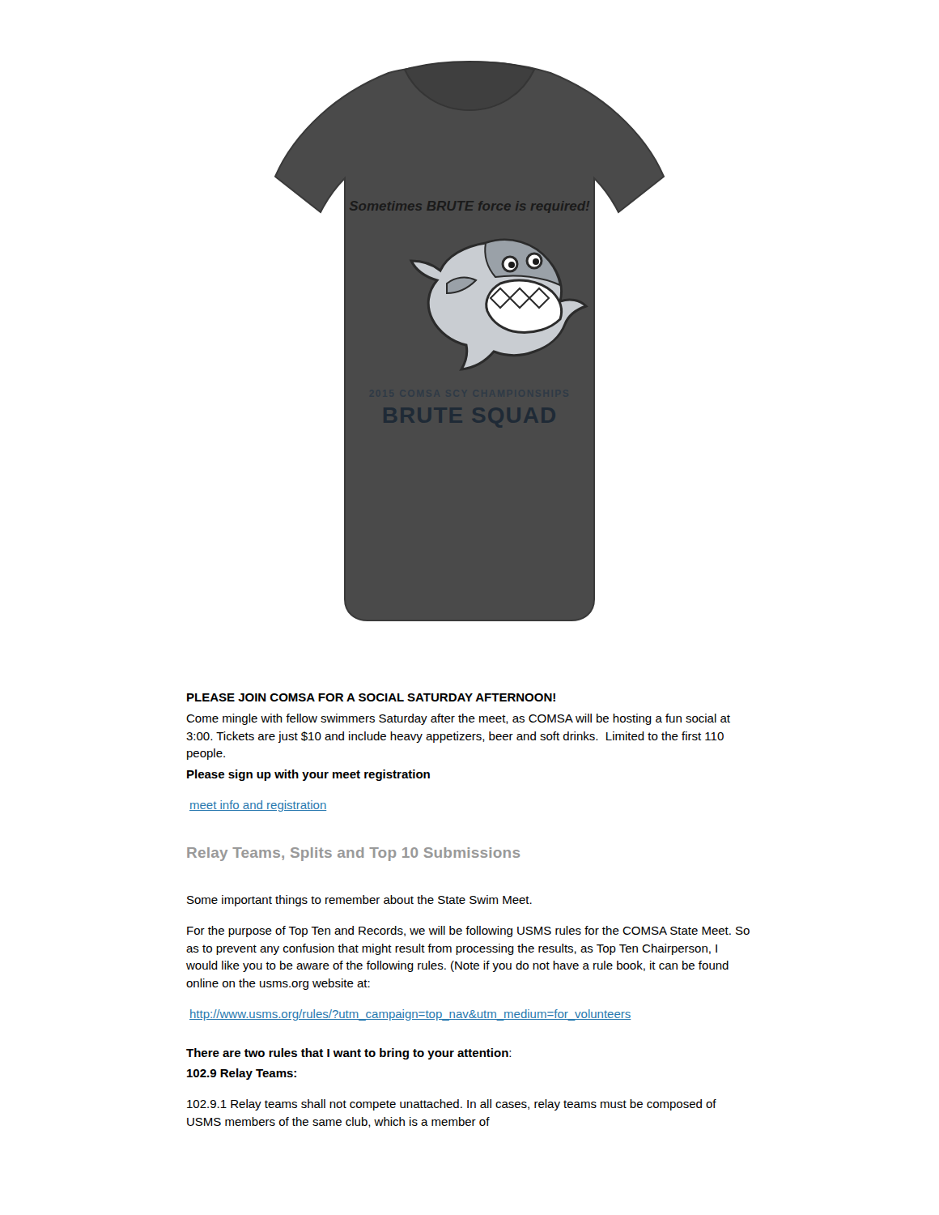2015 COMSA SCY Championships Brute Squad t-shirt Sometimes BRUTE force is required! 2015 COMSA SCY CHAMPIONSHIPS BRUTE SQUAD
PLEASE JOIN COMSA FOR A SOCIAL SATURDAY AFTERNOON!
Come mingle with fellow swimmers Saturday after the meet, as COMSA will be hosting a fun social at 3:00. Tickets are just $10 and include heavy appetizers, beer and soft drinks. Limited to the first 110 people.
Please sign up with your meet registration
meet info and registration
Relay Teams, Splits and Top 10 Submissions
Some important things to remember about the State Swim Meet.
For the purpose of Top Ten and Records, we will be following USMS rules for the COMSA State Meet. So as to prevent any confusion that might result from processing the results, as Top Ten Chairperson, I would like you to be aware of the following rules. (Note if you do not have a rule book, it can be found online on the usms.org website at:
http://www.usms.org/rules/?utm_campaign=top_nav&utm_medium=for_volunteers
There are two rules that I want to bring to your attention:
102.9 Relay Teams:
102.9.1 Relay teams shall not compete unattached. In all cases, relay teams must be composed of USMS members of the same club, which is a member of